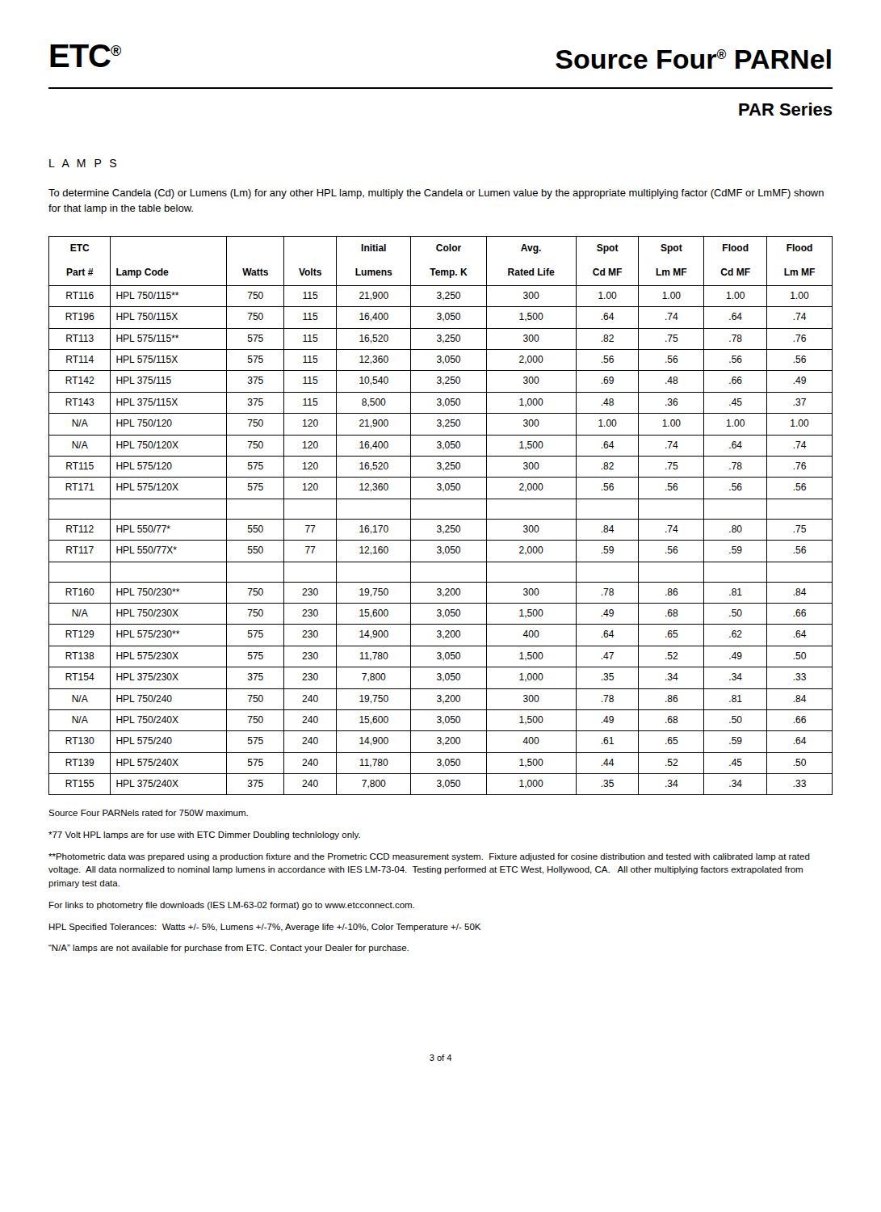ETC®
Source Four® PARNel
PAR Series
L A M P S
To determine Candela (Cd) or Lumens (Lm) for any other HPL lamp, multiply the Candela or Lumen value by the appropriate multiplying factor (CdMF or LmMF) shown for that lamp in the table below.
| ETC | | | | Initial | Color | Avg. | Spot | Spot | Flood | Flood |
| --- | --- | --- | --- | --- | --- | --- | --- | --- | --- | --- |
| Part # | Lamp Code | Watts | Volts | Lumens | Temp. K | Rated Life | Cd MF | Lm MF | Cd MF | Lm MF |
| RT116 | HPL 750/115** | 750 | 115 | 21,900 | 3,250 | 300 | 1.00 | 1.00 | 1.00 | 1.00 |
| RT196 | HPL 750/115X | 750 | 115 | 16,400 | 3,050 | 1,500 | .64 | .74 | .64 | .74 |
| RT113 | HPL 575/115** | 575 | 115 | 16,520 | 3,250 | 300 | .82 | .75 | .78 | .76 |
| RT114 | HPL 575/115X | 575 | 115 | 12,360 | 3,050 | 2,000 | .56 | .56 | .56 | .56 |
| RT142 | HPL 375/115 | 375 | 115 | 10,540 | 3,250 | 300 | .69 | .48 | .66 | .49 |
| RT143 | HPL 375/115X | 375 | 115 | 8,500 | 3,050 | 1,000 | .48 | .36 | .45 | .37 |
| N/A | HPL 750/120 | 750 | 120 | 21,900 | 3,250 | 300 | 1.00 | 1.00 | 1.00 | 1.00 |
| N/A | HPL 750/120X | 750 | 120 | 16,400 | 3,050 | 1,500 | .64 | .74 | .64 | .74 |
| RT115 | HPL 575/120 | 575 | 120 | 16,520 | 3,250 | 300 | .82 | .75 | .78 | .76 |
| RT171 | HPL 575/120X | 575 | 120 | 12,360 | 3,050 | 2,000 | .56 | .56 | .56 | .56 |
| RT112 | HPL 550/77* | 550 | 77 | 16,170 | 3,250 | 300 | .84 | .74 | .80 | .75 |
| RT117 | HPL 550/77X* | 550 | 77 | 12,160 | 3,050 | 2,000 | .59 | .56 | .59 | .56 |
| RT160 | HPL 750/230** | 750 | 230 | 19,750 | 3,200 | 300 | .78 | .86 | .81 | .84 |
| N/A | HPL 750/230X | 750 | 230 | 15,600 | 3,050 | 1,500 | .49 | .68 | .50 | .66 |
| RT129 | HPL 575/230** | 575 | 230 | 14,900 | 3,200 | 400 | .64 | .65 | .62 | .64 |
| RT138 | HPL 575/230X | 575 | 230 | 11,780 | 3,050 | 1,500 | .47 | .52 | .49 | .50 |
| RT154 | HPL 375/230X | 375 | 230 | 7,800 | 3,050 | 1,000 | .35 | .34 | .34 | .33 |
| N/A | HPL 750/240 | 750 | 240 | 19,750 | 3,200 | 300 | .78 | .86 | .81 | .84 |
| N/A | HPL 750/240X | 750 | 240 | 15,600 | 3,050 | 1,500 | .49 | .68 | .50 | .66 |
| RT130 | HPL 575/240 | 575 | 240 | 14,900 | 3,200 | 400 | .61 | .65 | .59 | .64 |
| RT139 | HPL 575/240X | 575 | 240 | 11,780 | 3,050 | 1,500 | .44 | .52 | .45 | .50 |
| RT155 | HPL 375/240X | 375 | 240 | 7,800 | 3,050 | 1,000 | .35 | .34 | .34 | .33 |
Source Four PARNels rated for 750W maximum.
*77 Volt HPL lamps are for use with ETC Dimmer Doubling technlology only.
**Photometric data was prepared using a production fixture and the Prometric CCD measurement system. Fixture adjusted for cosine distribution and tested with calibrated lamp at rated voltage. All data normalized to nominal lamp lumens in accordance with IES LM-73-04. Testing performed at ETC West, Hollywood, CA. All other multiplying factors extrapolated from primary test data.
For links to photometry file downloads (IES LM-63-02 format) go to www.etcconnect.com.
HPL Specified Tolerances: Watts +/- 5%, Lumens +/-7%, Average life +/-10%, Color Temperature +/- 50K
“N/A” lamps are not available for purchase from ETC. Contact your Dealer for purchase.
3 of 4